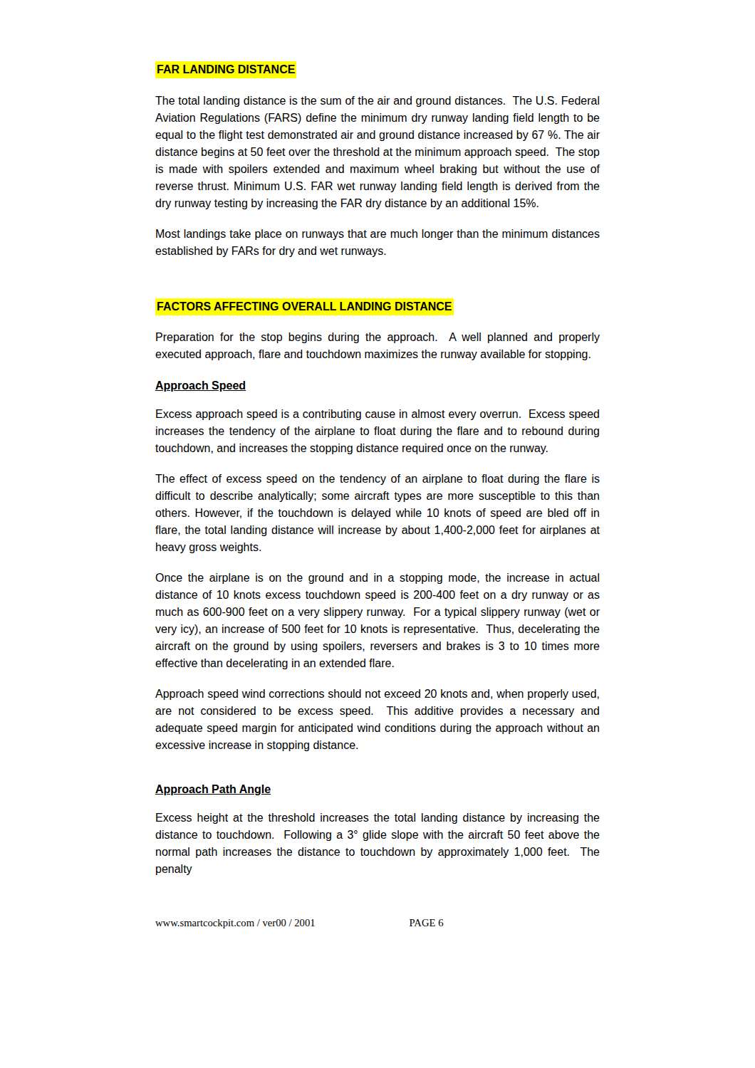FAR LANDING DISTANCE
The total landing distance is the sum of the air and ground distances. The U.S. Federal Aviation Regulations (FARS) define the minimum dry runway landing field length to be equal to the flight test demonstrated air and ground distance increased by 67 %. The air distance begins at 50 feet over the threshold at the minimum approach speed. The stop is made with spoilers extended and maximum wheel braking but without the use of reverse thrust. Minimum U.S. FAR wet runway landing field length is derived from the dry runway testing by increasing the FAR dry distance by an additional 15%.
Most landings take place on runways that are much longer than the minimum distances established by FARs for dry and wet runways.
FACTORS AFFECTING OVERALL LANDING DISTANCE
Preparation for the stop begins during the approach. A well planned and properly executed approach, flare and touchdown maximizes the runway available for stopping.
Approach Speed
Excess approach speed is a contributing cause in almost every overrun. Excess speed increases the tendency of the airplane to float during the flare and to rebound during touchdown, and increases the stopping distance required once on the runway.
The effect of excess speed on the tendency of an airplane to float during the flare is difficult to describe analytically; some aircraft types are more susceptible to this than others. However, if the touchdown is delayed while 10 knots of speed are bled off in flare, the total landing distance will increase by about 1,400-2,000 feet for airplanes at heavy gross weights.
Once the airplane is on the ground and in a stopping mode, the increase in actual distance of 10 knots excess touchdown speed is 200-400 feet on a dry runway or as much as 600-900 feet on a very slippery runway. For a typical slippery runway (wet or very icy), an increase of 500 feet for 10 knots is representative. Thus, decelerating the aircraft on the ground by using spoilers, reversers and brakes is 3 to 10 times more effective than decelerating in an extended flare.
Approach speed wind corrections should not exceed 20 knots and, when properly used, are not considered to be excess speed. This additive provides a necessary and adequate speed margin for anticipated wind conditions during the approach without an excessive increase in stopping distance.
Approach Path Angle
Excess height at the threshold increases the total landing distance by increasing the distance to touchdown. Following a 3° glide slope with the aircraft 50 feet above the normal path increases the distance to touchdown by approximately 1,000 feet. The penalty
www.smartcockpit.com / ver00 / 2001 PAGE 6